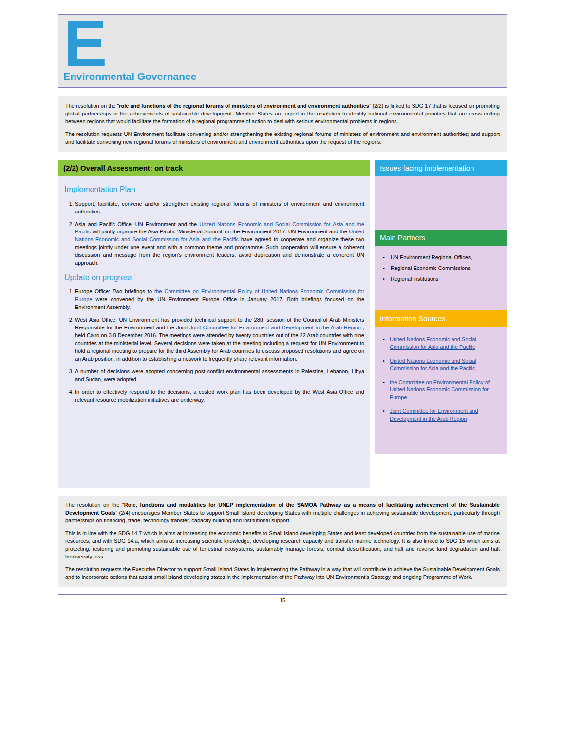E
Environmental Governance
The resolution on the “role and functions of the regional forums of ministers of environment and environment authorities” (2/2) is linked to SDG 17 that is focused on promoting global partnerships in the achievements of sustainable development. Member States are urged in the resolution to identify national environmental priorities that are cross cutting between regions that would facilitate the formation of a regional programme of action to deal with serious environmental problems in regions.
The resolution requests UN Environment facilitate convening and/or strengthening the existing regional forums of ministers of environment and environment authorities; and support and facilitate convening new regional forums of ministers of environment and environment authorities upon the request of the regions.
(2/2) Overall Assessment: on track
Implementation Plan
Support, facilitate, convene and/or strengthen existing regional forums of ministers of environment and environment authorities.
Asia and Pacific Office: UN Environment and the United Nations Economic and Social Commission for Asia and the Pacific will jointly organize the Asia Pacific ‘Ministerial Summit’ on the Environment 2017. UN Environment and the United Nations Economic and Social Commission for Asia and the Pacific have agreed to cooperate and organize these two meetings jointly under one event and with a common theme and programme. Such cooperation will ensure a coherent discussion and message from the region’s environment leaders, avoid duplication and demonstrate a coherent UN approach.
Update on progress
Europe Office: Two briefings to the Committee on Environmental Policy of United Nations Economic Commission for Europe were convened by the UN Environment Europe Office in January 2017. Both briefings focused on the Environment Assembly.
West Asia Office: UN Environment has provided technical support to the 28th session of the Council of Arab Ministers Responsible for the Environment and the Joint Joint Committee for Environment and Development in the Arab Region , held Cairo on 3-8 December 2016. The meetings were attended by twenty countries out of the 22 Arab countries with nine countries at the ministerial level. Several decisions were taken at the meeting including a request for UN Environment to hold a regional meeting to prepare for the third Assembly for Arab countries to discuss proposed resolutions and agree on an Arab position, in addition to establishing a network to frequently share relevant information.
A number of decisions were adopted concerning post conflict environmental assessments in Palestine, Lebanon, Libya and Sudan, were adopted.
In order to effectively respond to the decisions, a costed work plan has been developed by the West Asia Office and relevant resource mobilization initiatives are underway.
Issues facing implementation
Main Partners
UN Environment Regional Offices,
Regional Economic Commissions,
Regional institutions
Information Sources
United Nations Economic and Social Commission for Asia and the Pacific
United Nations Economic and Social Commission for Asia and the Pacific
the Committee on Environmental Policy of United Nations Economic Commission for Europe
Joint Committee for Environment and Development in the Arab Region
The resolution on the “Role, functions and modalities for UNEP implementation of the SAMOA Pathway as a means of facilitating achievement of the Sustainable Development Goals” (2/4) encourages Member States to support Small Island developing States with multiple challenges in achieving sustainable development, particularly through partnerships on financing, trade, technology transfer, capacity building and institutional support.
This is in line with the SDG 14.7 which is aims at increasing the economic benefits to Small Island developing States and least developed countries from the sustainable use of marine resources, and with SDG 14.a, which aims at increasing scientific knowledge, developing research capacity and transfer marine technology. It is also linked to SDG 15 which aims at protecting, restoring and promoting sustainable use of terrestrial ecosystems, sustainably manage forests, combat desertification, and halt and reverse land degradation and halt biodiversity loss.
The resolution requests the Executive Director to support Small Island States in implementing the Pathway in a way that will contribute to achieve the Sustainable Development Goals and to incorporate actions that assist small island developing states in the implementation of the Pathway into UN Environment’s Strategy and ongoing Programme of Work.
15